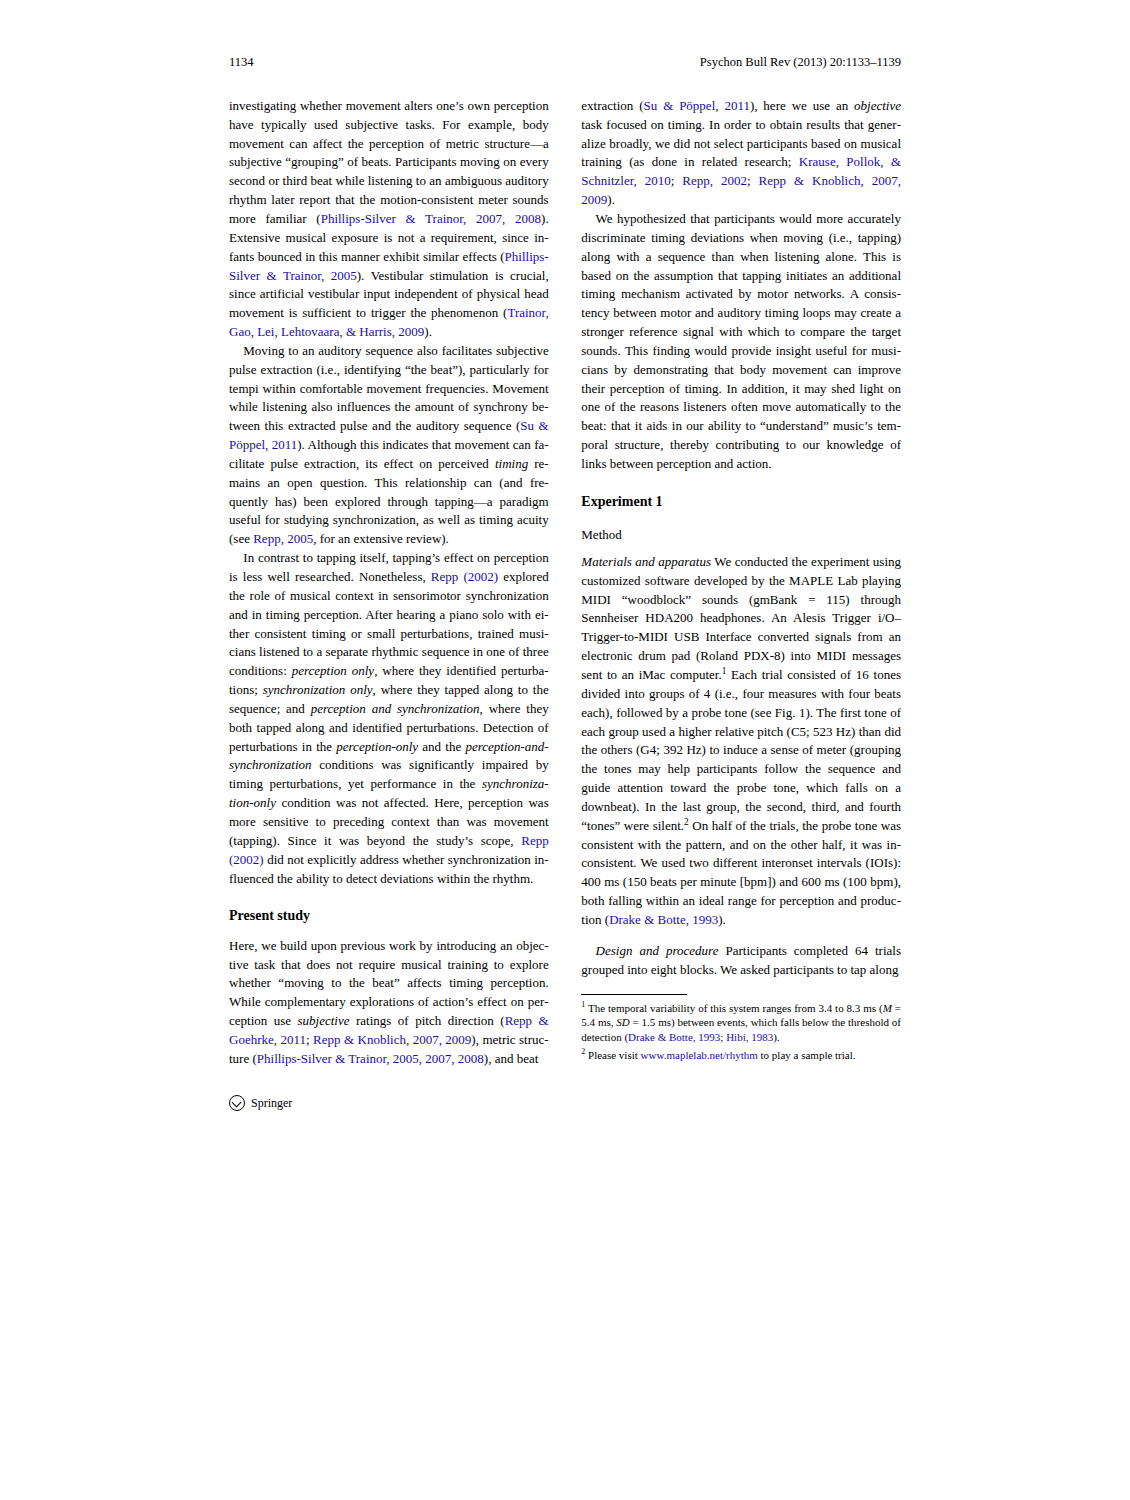1134 Psychon Bull Rev (2013) 20:1133–1139
investigating whether movement alters one’s own perception have typically used subjective tasks. For example, body movement can affect the perception of metric structure—a subjective “grouping” of beats. Participants moving on every second or third beat while listening to an ambiguous auditory rhythm later report that the motion-consistent meter sounds more familiar (Phillips-Silver & Trainor, 2007, 2008). Extensive musical exposure is not a requirement, since infants bounced in this manner exhibit similar effects (Phillips-Silver & Trainor, 2005). Vestibular stimulation is crucial, since artificial vestibular input independent of physical head movement is sufficient to trigger the phenomenon (Trainor, Gao, Lei, Lehtovaara, & Harris, 2009).
Moving to an auditory sequence also facilitates subjective pulse extraction (i.e., identifying “the beat”), particularly for tempi within comfortable movement frequencies. Movement while listening also influences the amount of synchrony between this extracted pulse and the auditory sequence (Su & Pöppel, 2011). Although this indicates that movement can facilitate pulse extraction, its effect on perceived timing remains an open question. This relationship can (and frequently has) been explored through tapping—a paradigm useful for studying synchronization, as well as timing acuity (see Repp, 2005, for an extensive review).
In contrast to tapping itself, tapping’s effect on perception is less well researched. Nonetheless, Repp (2002) explored the role of musical context in sensorimotor synchronization and in timing perception. After hearing a piano solo with either consistent timing or small perturbations, trained musicians listened to a separate rhythmic sequence in one of three conditions: perception only, where they identified perturbations; synchronization only, where they tapped along to the sequence; and perception and synchronization, where they both tapped along and identified perturbations. Detection of perturbations in the perception-only and the perception-and-synchronization conditions was significantly impaired by timing perturbations, yet performance in the synchronization-only condition was not affected. Here, perception was more sensitive to preceding context than was movement (tapping). Since it was beyond the study’s scope, Repp (2002) did not explicitly address whether synchronization influenced the ability to detect deviations within the rhythm.
Present study
Here, we build upon previous work by introducing an objective task that does not require musical training to explore whether “moving to the beat” affects timing perception. While complementary explorations of action’s effect on perception use subjective ratings of pitch direction (Repp & Goehrke, 2011; Repp & Knoblich, 2007, 2009), metric structure (Phillips-Silver & Trainor, 2005, 2007, 2008), and beat
extraction (Su & Pöppel, 2011), here we use an objective task focused on timing. In order to obtain results that generalize broadly, we did not select participants based on musical training (as done in related research; Krause, Pollok, & Schnitzler, 2010; Repp, 2002; Repp & Knoblich, 2007, 2009).
We hypothesized that participants would more accurately discriminate timing deviations when moving (i.e., tapping) along with a sequence than when listening alone. This is based on the assumption that tapping initiates an additional timing mechanism activated by motor networks. A consistency between motor and auditory timing loops may create a stronger reference signal with which to compare the target sounds. This finding would provide insight useful for musicians by demonstrating that body movement can improve their perception of timing. In addition, it may shed light on one of the reasons listeners often move automatically to the beat: that it aids in our ability to “understand” music’s temporal structure, thereby contributing to our knowledge of links between perception and action.
Experiment 1
Method
Materials and apparatus We conducted the experiment using customized software developed by the MAPLE Lab playing MIDI “woodblock” sounds (gmBank = 115) through Sennheiser HDA200 headphones. An Alesis Trigger i/O–Trigger-to-MIDI USB Interface converted signals from an electronic drum pad (Roland PDX-8) into MIDI messages sent to an iMac computer.1 Each trial consisted of 16 tones divided into groups of 4 (i.e., four measures with four beats each), followed by a probe tone (see Fig. 1). The first tone of each group used a higher relative pitch (C5; 523 Hz) than did the others (G4; 392 Hz) to induce a sense of meter (grouping the tones may help participants follow the sequence and guide attention toward the probe tone, which falls on a downbeat). In the last group, the second, third, and fourth “tones” were silent.2 On half of the trials, the probe tone was consistent with the pattern, and on the other half, it was inconsistent. We used two different interonset intervals (IOIs): 400 ms (150 beats per minute [bpm]) and 600 ms (100 bpm), both falling within an ideal range for perception and production (Drake & Botte, 1993).
Design and procedure Participants completed 64 trials grouped into eight blocks. We asked participants to tap along
1 The temporal variability of this system ranges from 3.4 to 8.3 ms (M = 5.4 ms, SD = 1.5 ms) between events, which falls below the threshold of detection (Drake & Botte, 1993; Hibi, 1983).
2 Please visit www.maplelab.net/rhythm to play a sample trial.
Springer